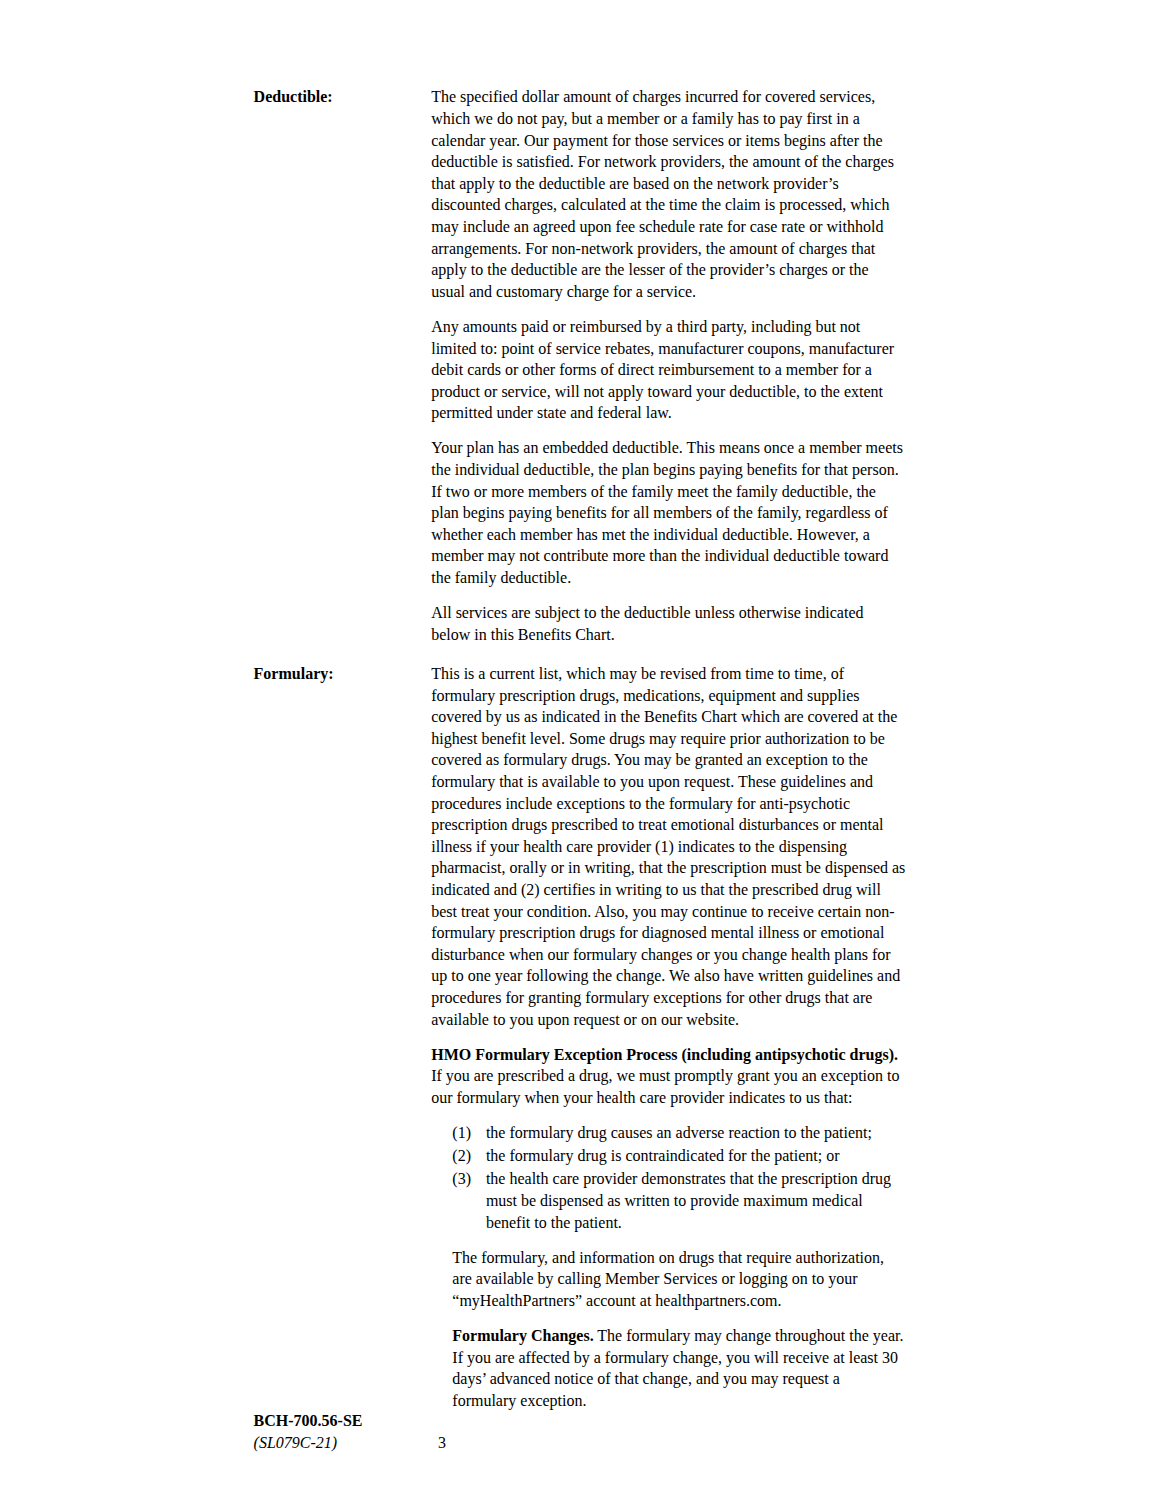Deductible:
The specified dollar amount of charges incurred for covered services, which we do not pay, but a member or a family has to pay first in a calendar year. Our payment for those services or items begins after the deductible is satisfied. For network providers, the amount of the charges that apply to the deductible are based on the network provider’s discounted charges, calculated at the time the claim is processed, which may include an agreed upon fee schedule rate for case rate or withhold arrangements. For non-network providers, the amount of charges that apply to the deductible are the lesser of the provider’s charges or the usual and customary charge for a service.
Any amounts paid or reimbursed by a third party, including but not limited to: point of service rebates, manufacturer coupons, manufacturer debit cards or other forms of direct reimbursement to a member for a product or service, will not apply toward your deductible, to the extent permitted under state and federal law.
Your plan has an embedded deductible. This means once a member meets the individual deductible, the plan begins paying benefits for that person. If two or more members of the family meet the family deductible, the plan begins paying benefits for all members of the family, regardless of whether each member has met the individual deductible. However, a member may not contribute more than the individual deductible toward the family deductible.
All services are subject to the deductible unless otherwise indicated below in this Benefits Chart.
Formulary:
This is a current list, which may be revised from time to time, of formulary prescription drugs, medications, equipment and supplies covered by us as indicated in the Benefits Chart which are covered at the highest benefit level. Some drugs may require prior authorization to be covered as formulary drugs. You may be granted an exception to the formulary that is available to you upon request. These guidelines and procedures include exceptions to the formulary for anti-psychotic prescription drugs prescribed to treat emotional disturbances or mental illness if your health care provider (1) indicates to the dispensing pharmacist, orally or in writing, that the prescription must be dispensed as indicated and (2) certifies in writing to us that the prescribed drug will best treat your condition. Also, you may continue to receive certain non-formulary prescription drugs for diagnosed mental illness or emotional disturbance when our formulary changes or you change health plans for up to one year following the change. We also have written guidelines and procedures for granting formulary exceptions for other drugs that are available to you upon request or on our website.
HMO Formulary Exception Process (including antipsychotic drugs). If you are prescribed a drug, we must promptly grant you an exception to our formulary when your health care provider indicates to us that:
the formulary drug causes an adverse reaction to the patient;
the formulary drug is contraindicated for the patient; or
the health care provider demonstrates that the prescription drug must be dispensed as written to provide maximum medical benefit to the patient.
The formulary, and information on drugs that require authorization, are available by calling Member Services or logging on to your “myHealthPartners” account at healthpartners.com.
Formulary Changes. The formulary may change throughout the year. If you are affected by a formulary change, you will receive at least 30 days’ advanced notice of that change, and you may request a formulary exception.
BCH-700.56-SE
(SL079C-21) 3